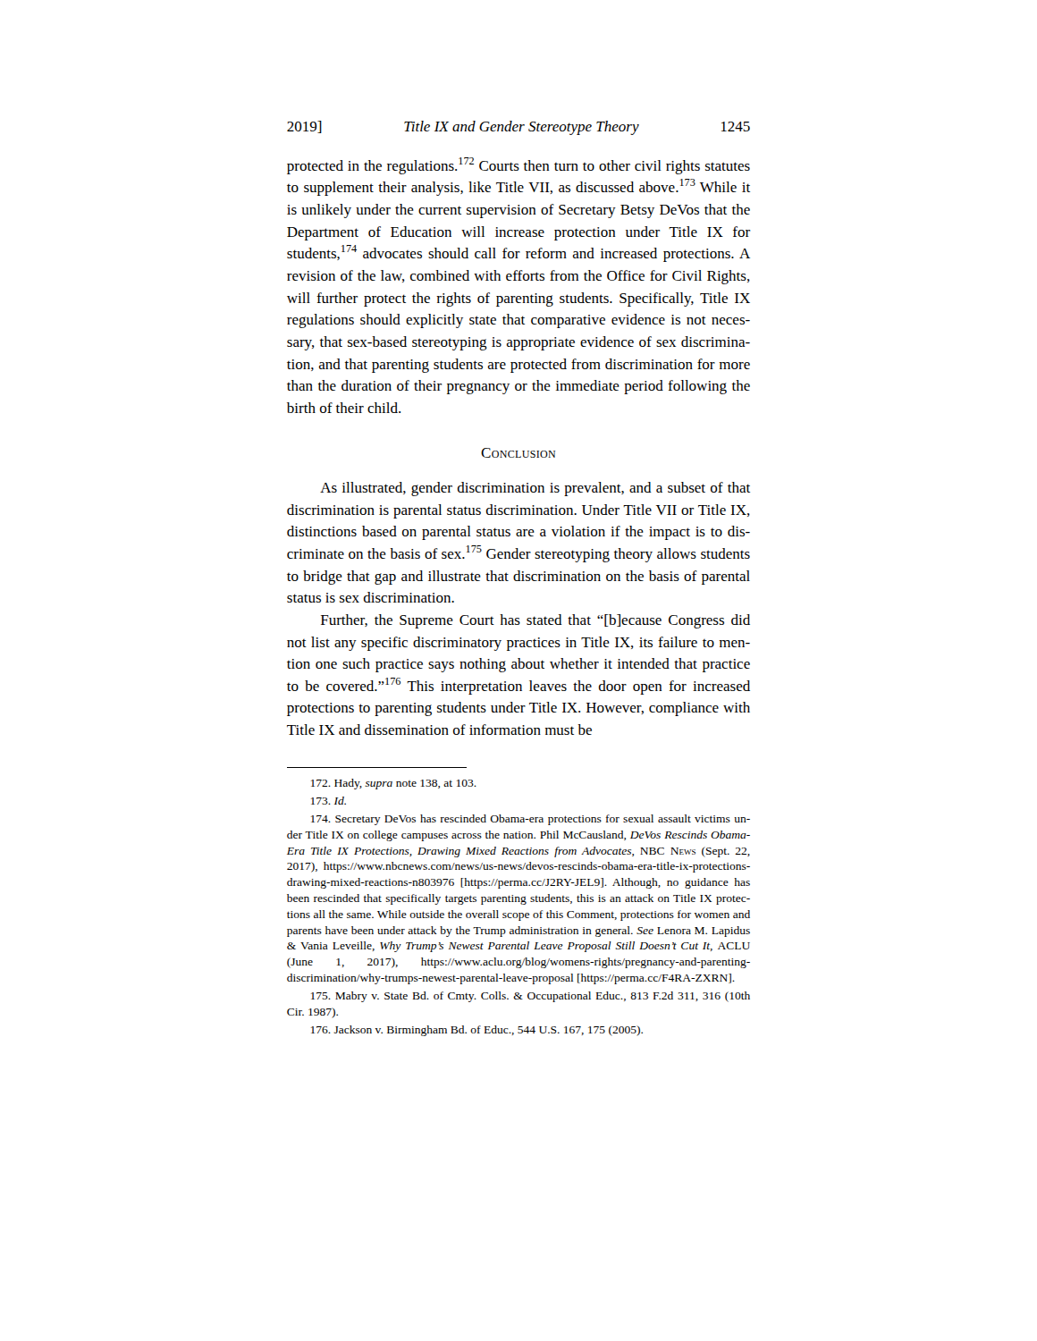2019] Title IX and Gender Stereotype Theory 1245
protected in the regulations.172 Courts then turn to other civil rights statutes to supplement their analysis, like Title VII, as discussed above.173 While it is unlikely under the current supervision of Secretary Betsy DeVos that the Department of Education will increase protection under Title IX for students,174 advocates should call for reform and increased protections. A revision of the law, combined with efforts from the Office for Civil Rights, will further protect the rights of parenting students. Specifically, Title IX regulations should explicitly state that comparative evidence is not necessary, that sex-based stereotyping is appropriate evidence of sex discrimination, and that parenting students are protected from discrimination for more than the duration of their pregnancy or the immediate period following the birth of their child.
Conclusion
As illustrated, gender discrimination is prevalent, and a subset of that discrimination is parental status discrimination. Under Title VII or Title IX, distinctions based on parental status are a violation if the impact is to discriminate on the basis of sex.175 Gender stereotyping theory allows students to bridge that gap and illustrate that discrimination on the basis of parental status is sex discrimination.
Further, the Supreme Court has stated that “[b]ecause Congress did not list any specific discriminatory practices in Title IX, its failure to mention one such practice says nothing about whether it intended that practice to be covered.”176 This interpretation leaves the door open for increased protections to parenting students under Title IX. However, compliance with Title IX and dissemination of information must be
172. Hady, supra note 138, at 103.
173. Id.
174. Secretary DeVos has rescinded Obama-era protections for sexual assault victims under Title IX on college campuses across the nation. Phil McCausland, DeVos Rescinds Obama-Era Title IX Protections, Drawing Mixed Reactions from Advocates, NBC News (Sept. 22, 2017), https://www.nbcnews.com/news/us-news/devos-rescinds-obama-era-title-ix-protections-drawing-mixed-reactions-n803976 [https://perma.cc/J2RY-JEL9]. Although, no guidance has been rescinded that specifically targets parenting students, this is an attack on Title IX protections all the same. While outside the overall scope of this Comment, protections for women and parents have been under attack by the Trump administration in general. See Lenora M. Lapidus & Vania Leveille, Why Trump’s Newest Parental Leave Proposal Still Doesn’t Cut It, ACLU (June 1, 2017), https://www.aclu.org/blog/womens-rights/pregnancy-and-parenting-discrimination/why-trumps-newest-parental-leave-proposal [https://perma.cc/F4RA-ZXRN].
175. Mabry v. State Bd. of Cmty. Colls. & Occupational Educ., 813 F.2d 311, 316 (10th Cir. 1987).
176. Jackson v. Birmingham Bd. of Educ., 544 U.S. 167, 175 (2005).